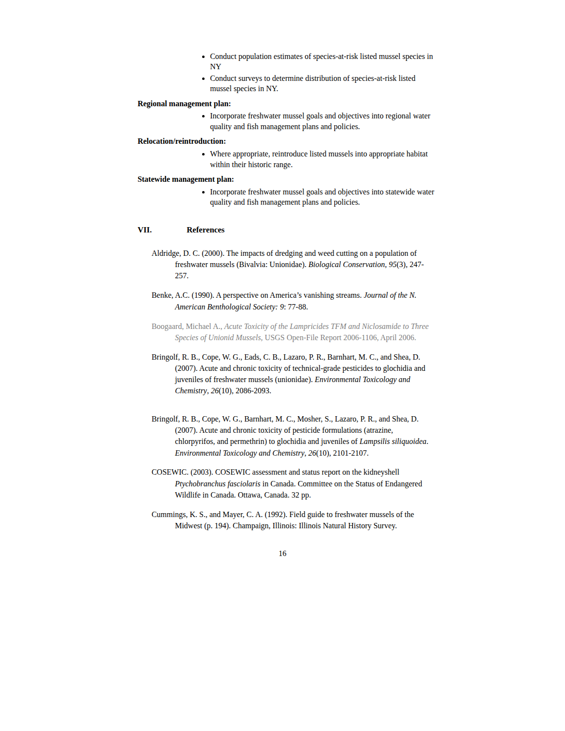Conduct population estimates of species-at-risk listed mussel species in NY
Conduct surveys to determine distribution of species-at-risk listed mussel species in NY.
Regional management plan:
Incorporate freshwater mussel goals and objectives into regional water quality and fish management plans and policies.
Relocation/reintroduction:
Where appropriate, reintroduce listed mussels into appropriate habitat within their historic range.
Statewide management plan:
Incorporate freshwater mussel goals and objectives into statewide water quality and fish management plans and policies.
VII. References
Aldridge, D. C. (2000). The impacts of dredging and weed cutting on a population of freshwater mussels (Bivalvia: Unionidae). Biological Conservation, 95(3), 247-257.
Benke, A.C. (1990). A perspective on America’s vanishing streams. Journal of the N. American Benthological Society: 9: 77-88.
Boogaard, Michael A., Acute Toxicity of the Lampricides TFM and Niclosamide to Three Species of Unionid Mussels, USGS Open-File Report 2006-1106, April 2006.
Bringolf, R. B., Cope, W. G., Eads, C. B., Lazaro, P. R., Barnhart, M. C., and Shea, D. (2007). Acute and chronic toxicity of technical-grade pesticides to glochidia and juveniles of freshwater mussels (unionidae). Environmental Toxicology and Chemistry, 26(10), 2086-2093.
Bringolf, R. B., Cope, W. G., Barnhart, M. C., Mosher, S., Lazaro, P. R., and Shea, D. (2007). Acute and chronic toxicity of pesticide formulations (atrazine, chlorpyrifos, and permethrin) to glochidia and juveniles of Lampsilis siliquoidea. Environmental Toxicology and Chemistry, 26(10), 2101-2107.
COSEWIC. (2003). COSEWIC assessment and status report on the kidneyshell Ptychobranchus fasciolaris in Canada. Committee on the Status of Endangered Wildlife in Canada. Ottawa, Canada. 32 pp.
Cummings, K. S., and Mayer, C. A. (1992). Field guide to freshwater mussels of the Midwest (p. 194). Champaign, Illinois: Illinois Natural History Survey.
16